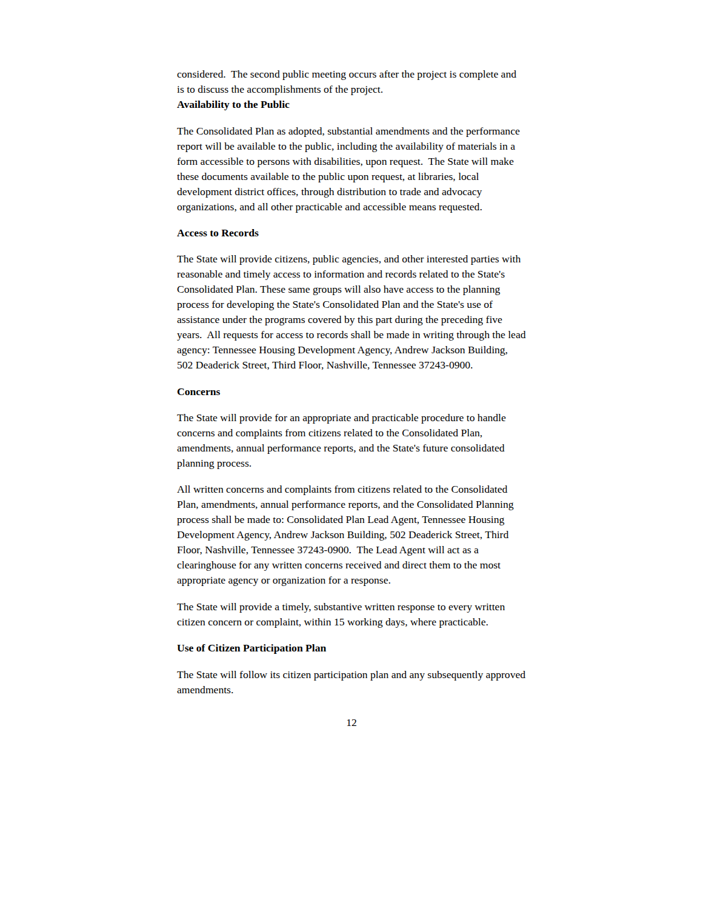considered. The second public meeting occurs after the project is complete and is to discuss the accomplishments of the project.
Availability to the Public
The Consolidated Plan as adopted, substantial amendments and the performance report will be available to the public, including the availability of materials in a form accessible to persons with disabilities, upon request. The State will make these documents available to the public upon request, at libraries, local development district offices, through distribution to trade and advocacy organizations, and all other practicable and accessible means requested.
Access to Records
The State will provide citizens, public agencies, and other interested parties with reasonable and timely access to information and records related to the State's Consolidated Plan. These same groups will also have access to the planning process for developing the State's Consolidated Plan and the State's use of assistance under the programs covered by this part during the preceding five years. All requests for access to records shall be made in writing through the lead agency: Tennessee Housing Development Agency, Andrew Jackson Building, 502 Deaderick Street, Third Floor, Nashville, Tennessee 37243-0900.
Concerns
The State will provide for an appropriate and practicable procedure to handle concerns and complaints from citizens related to the Consolidated Plan, amendments, annual performance reports, and the State's future consolidated planning process.
All written concerns and complaints from citizens related to the Consolidated Plan, amendments, annual performance reports, and the Consolidated Planning process shall be made to: Consolidated Plan Lead Agent, Tennessee Housing Development Agency, Andrew Jackson Building, 502 Deaderick Street, Third Floor, Nashville, Tennessee 37243-0900. The Lead Agent will act as a clearinghouse for any written concerns received and direct them to the most appropriate agency or organization for a response.
The State will provide a timely, substantive written response to every written citizen concern or complaint, within 15 working days, where practicable.
Use of Citizen Participation Plan
The State will follow its citizen participation plan and any subsequently approved amendments.
12